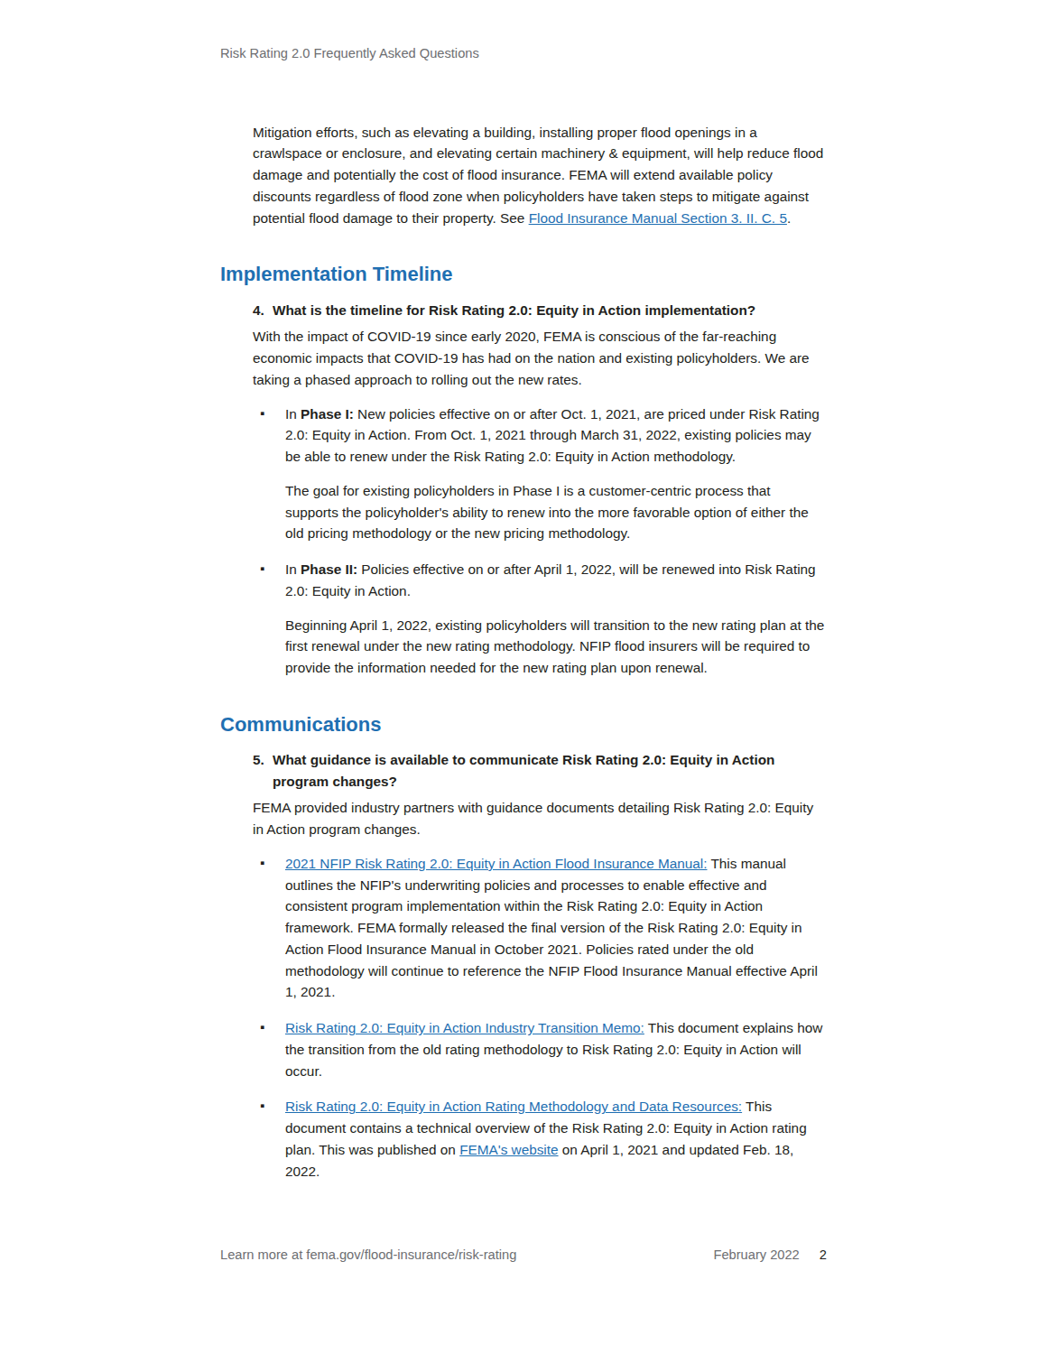Risk Rating 2.0 Frequently Asked Questions
Mitigation efforts, such as elevating a building, installing proper flood openings in a crawlspace or enclosure, and elevating certain machinery & equipment, will help reduce flood damage and potentially the cost of flood insurance. FEMA will extend available policy discounts regardless of flood zone when policyholders have taken steps to mitigate against potential flood damage to their property. See Flood Insurance Manual Section 3. II. C. 5.
Implementation Timeline
4. What is the timeline for Risk Rating 2.0: Equity in Action implementation?
With the impact of COVID-19 since early 2020, FEMA is conscious of the far-reaching economic impacts that COVID-19 has had on the nation and existing policyholders. We are taking a phased approach to rolling out the new rates.
In Phase I: New policies effective on or after Oct. 1, 2021, are priced under Risk Rating 2.0: Equity in Action. From Oct. 1, 2021 through March 31, 2022, existing policies may be able to renew under the Risk Rating 2.0: Equity in Action methodology.
The goal for existing policyholders in Phase I is a customer-centric process that supports the policyholder's ability to renew into the more favorable option of either the old pricing methodology or the new pricing methodology.
In Phase II: Policies effective on or after April 1, 2022, will be renewed into Risk Rating 2.0: Equity in Action.
Beginning April 1, 2022, existing policyholders will transition to the new rating plan at the first renewal under the new rating methodology. NFIP flood insurers will be required to provide the information needed for the new rating plan upon renewal.
Communications
5. What guidance is available to communicate Risk Rating 2.0: Equity in Action program changes?
FEMA provided industry partners with guidance documents detailing Risk Rating 2.0: Equity in Action program changes.
2021 NFIP Risk Rating 2.0: Equity in Action Flood Insurance Manual: This manual outlines the NFIP's underwriting policies and processes to enable effective and consistent program implementation within the Risk Rating 2.0: Equity in Action framework. FEMA formally released the final version of the Risk Rating 2.0: Equity in Action Flood Insurance Manual in October 2021. Policies rated under the old methodology will continue to reference the NFIP Flood Insurance Manual effective April 1, 2021.
Risk Rating 2.0: Equity in Action Industry Transition Memo: This document explains how the transition from the old rating methodology to Risk Rating 2.0: Equity in Action will occur.
Risk Rating 2.0: Equity in Action Rating Methodology and Data Resources: This document contains a technical overview of the Risk Rating 2.0: Equity in Action rating plan. This was published on FEMA's website on April 1, 2021 and updated Feb. 18, 2022.
Learn more at fema.gov/flood-insurance/risk-rating
February 2022 2